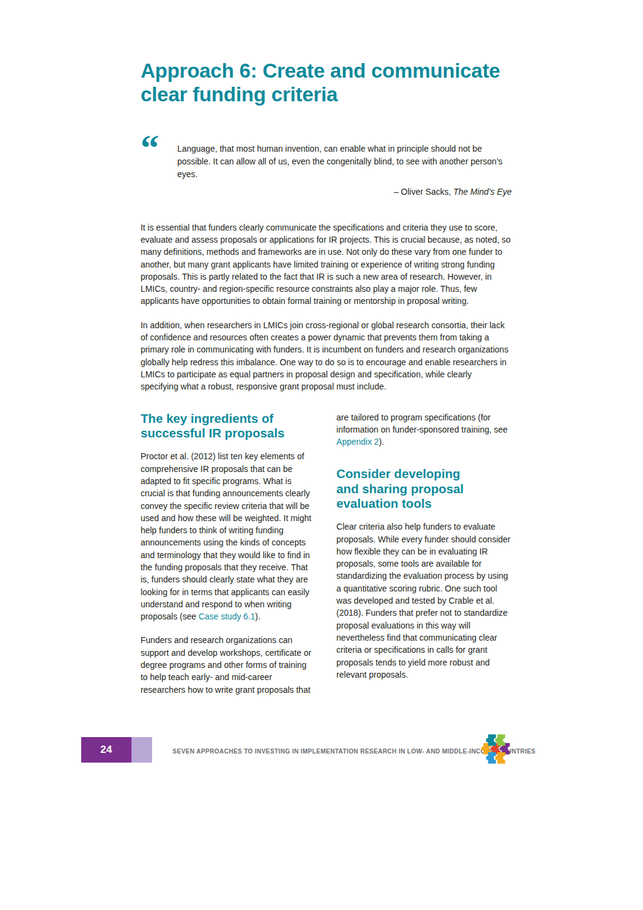Approach 6: Create and communicate
clear funding criteria
“ Language, that most human invention, can enable what in principle should not be possible. It can allow all of us, even the congenitally blind, to see with another person’s eyes. – Oliver Sacks, The Mind’s Eye
It is essential that funders clearly communicate the specifications and criteria they use to score, evaluate and assess proposals or applications for IR projects. This is crucial because, as noted, so many definitions, methods and frameworks are in use. Not only do these vary from one funder to another, but many grant applicants have limited training or experience of writing strong funding proposals. This is partly related to the fact that IR is such a new area of research. However, in LMICs, country- and region-specific resource constraints also play a major role. Thus, few applicants have opportunities to obtain formal training or mentorship in proposal writing.
In addition, when researchers in LMICs join cross-regional or global research consortia, their lack of confidence and resources often creates a power dynamic that prevents them from taking a primary role in communicating with funders. It is incumbent on funders and research organizations globally help redress this imbalance. One way to do so is to encourage and enable researchers in LMICs to participate as equal partners in proposal design and specification, while clearly specifying what a robust, responsive grant proposal must include.
The key ingredients of
successful IR proposals
Proctor et al. (2012) list ten key elements of comprehensive IR proposals that can be adapted to fit specific programs. What is crucial is that funding announcements clearly convey the specific review criteria that will be used and how these will be weighted. It might help funders to think of writing funding announcements using the kinds of concepts and terminology that they would like to find in the funding proposals that they receive. That is, funders should clearly state what they are looking for in terms that applicants can easily understand and respond to when writing proposals (see Case study 6.1).
Funders and research organizations can support and develop workshops, certificate or degree programs and other forms of training to help teach early- and mid-career researchers how to write grant proposals that
are tailored to program specifications (for information on funder-sponsored training, see Appendix 2).
Consider developing
and sharing proposal
evaluation tools
Clear criteria also help funders to evaluate proposals. While every funder should consider how flexible they can be in evaluating IR proposals, some tools are available for standardizing the evaluation process by using a quantitative scoring rubric. One such tool was developed and tested by Crable et al. (2018). Funders that prefer not to standardize proposal evaluations in this way will nevertheless find that communicating clear criteria or specifications in calls for grant proposals tends to yield more robust and relevant proposals.
24
Seven approaches to investing in implementation research in low- and middle-income countries